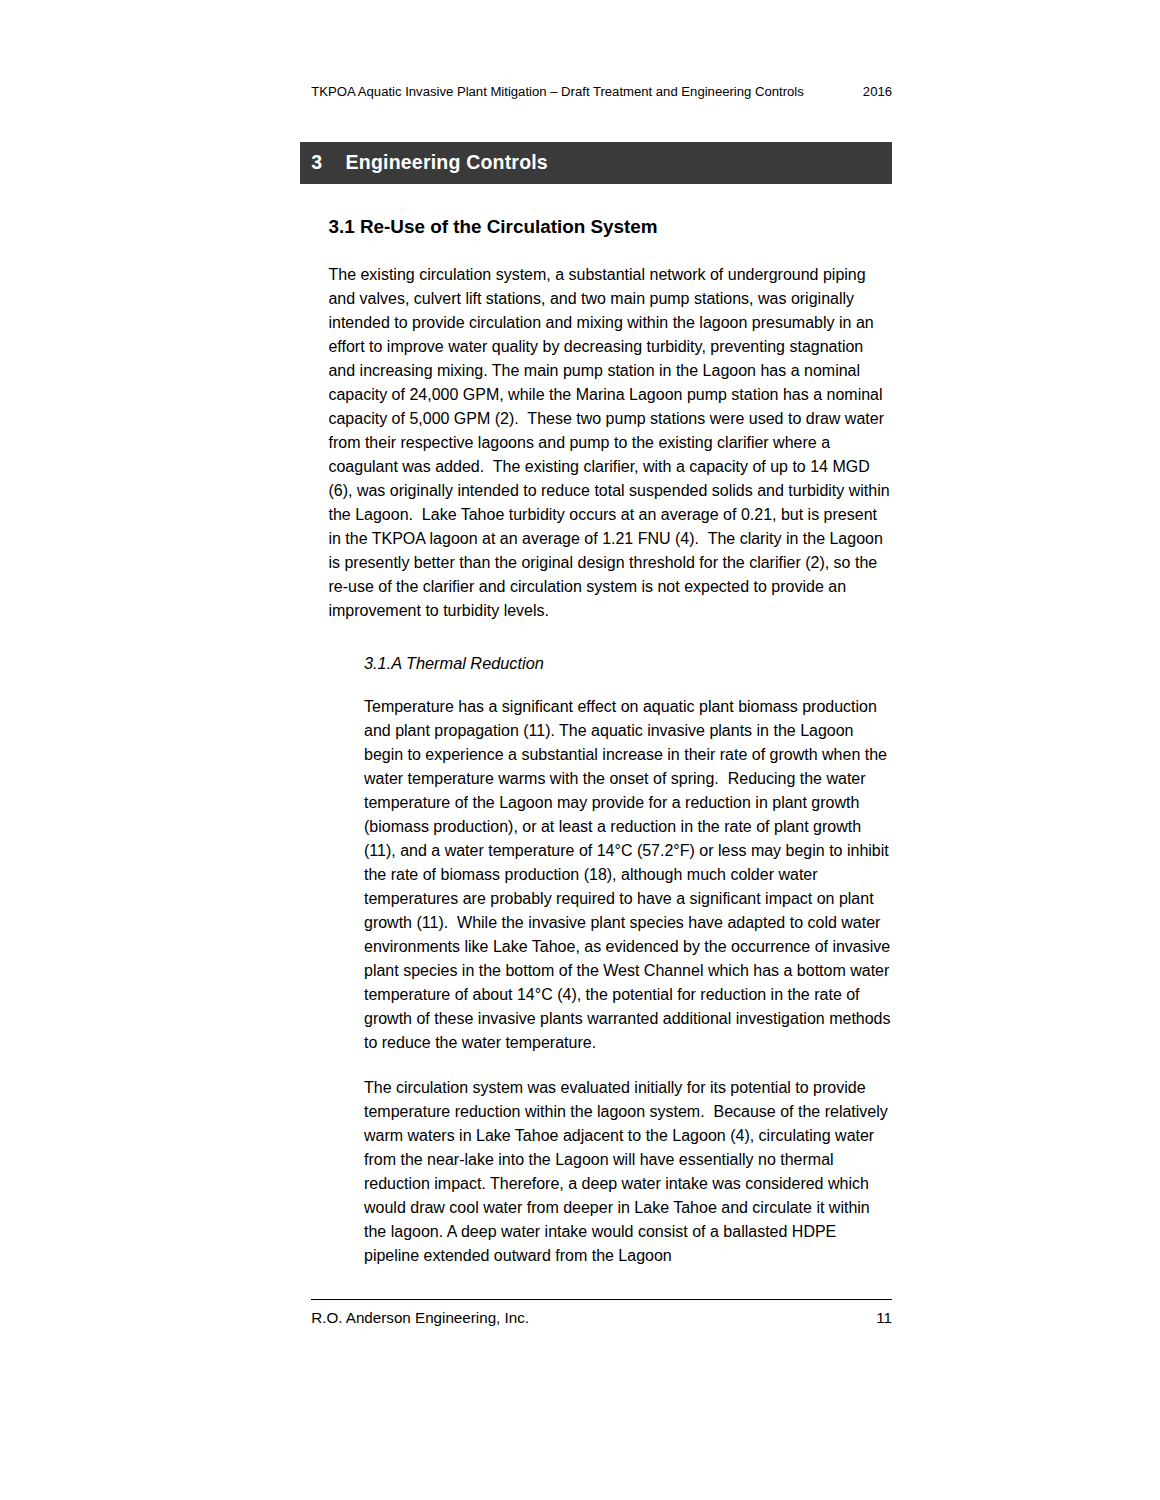TKPOA Aquatic Invasive Plant Mitigation – Draft Treatment and Engineering Controls 2016
3 Engineering Controls
3.1 Re-Use of the Circulation System
The existing circulation system, a substantial network of underground piping and valves, culvert lift stations, and two main pump stations, was originally intended to provide circulation and mixing within the lagoon presumably in an effort to improve water quality by decreasing turbidity, preventing stagnation and increasing mixing. The main pump station in the Lagoon has a nominal capacity of 24,000 GPM, while the Marina Lagoon pump station has a nominal capacity of 5,000 GPM (2). These two pump stations were used to draw water from their respective lagoons and pump to the existing clarifier where a coagulant was added. The existing clarifier, with a capacity of up to 14 MGD (6), was originally intended to reduce total suspended solids and turbidity within the Lagoon. Lake Tahoe turbidity occurs at an average of 0.21, but is present in the TKPOA lagoon at an average of 1.21 FNU (4). The clarity in the Lagoon is presently better than the original design threshold for the clarifier (2), so the re-use of the clarifier and circulation system is not expected to provide an improvement to turbidity levels.
3.1.A Thermal Reduction
Temperature has a significant effect on aquatic plant biomass production and plant propagation (11). The aquatic invasive plants in the Lagoon begin to experience a substantial increase in their rate of growth when the water temperature warms with the onset of spring. Reducing the water temperature of the Lagoon may provide for a reduction in plant growth (biomass production), or at least a reduction in the rate of plant growth (11), and a water temperature of 14°C (57.2°F) or less may begin to inhibit the rate of biomass production (18), although much colder water temperatures are probably required to have a significant impact on plant growth (11). While the invasive plant species have adapted to cold water environments like Lake Tahoe, as evidenced by the occurrence of invasive plant species in the bottom of the West Channel which has a bottom water temperature of about 14°C (4), the potential for reduction in the rate of growth of these invasive plants warranted additional investigation methods to reduce the water temperature.
The circulation system was evaluated initially for its potential to provide temperature reduction within the lagoon system. Because of the relatively warm waters in Lake Tahoe adjacent to the Lagoon (4), circulating water from the near-lake into the Lagoon will have essentially no thermal reduction impact. Therefore, a deep water intake was considered which would draw cool water from deeper in Lake Tahoe and circulate it within the lagoon. A deep water intake would consist of a ballasted HDPE pipeline extended outward from the Lagoon
R.O. Anderson Engineering, Inc. 11